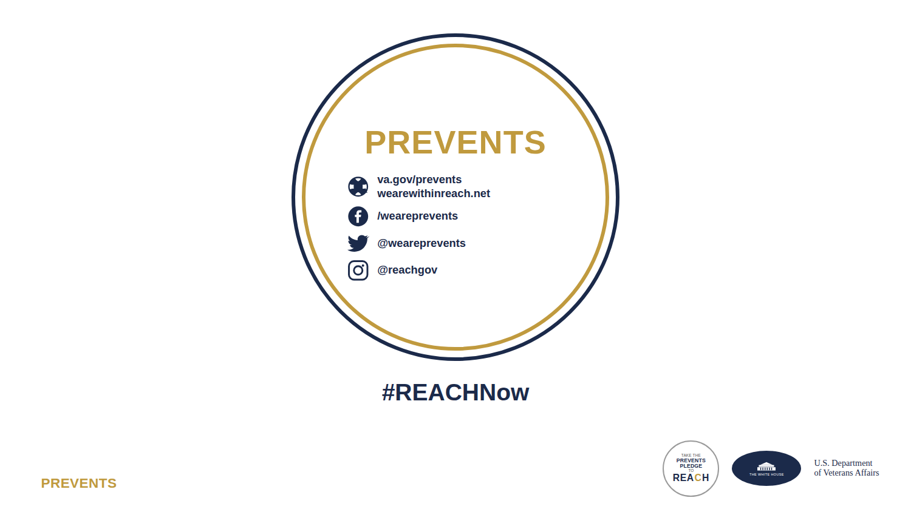PREVENTS
va.gov/prevents wearewithinreach.net
/weareprevents
@weareprevents
@reachgov
#REACHNow
PREVENTS
Take the PREVENTS Pledge to REACH
The White House
U.S. Department of Veterans Affairs